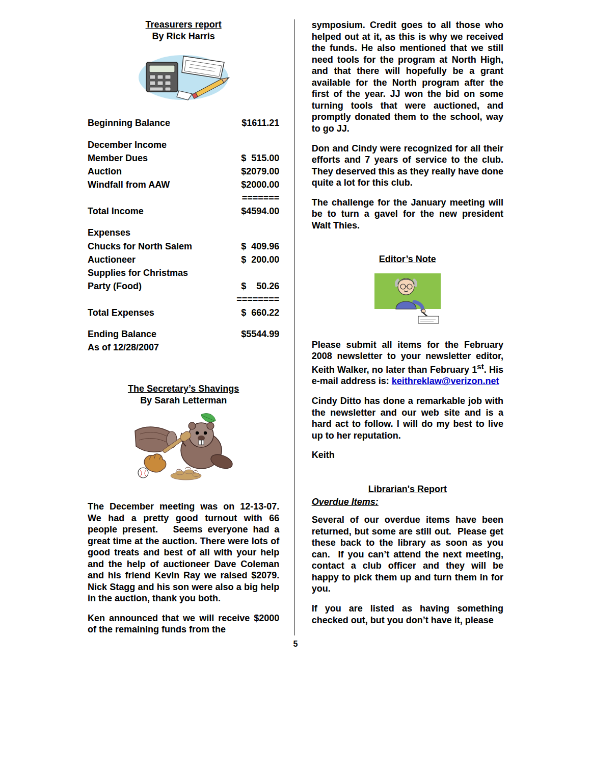Treasurers report
By Rick Harris
| Beginning Balance | $1611.21 |
| December Income |
| Member Dues | $ 515.00 |
| Auction | $2079.00 |
| Windfall from AAW | $2000.00 |
| | ======= |
| Total Income | $4594.00 |
| Expenses |
| Chucks for North Salem | $ 409.96 |
| Auctioneer | $ 200.00 |
| Supplies for Christmas |
| Party (Food) | $ 50.26 |
| | ======== |
| Total Expenses | $ 660.22 |
| Ending Balance | $5544.99 |
| As of 12/28/2007 |
The Secretary’s Shavings
By Sarah Letterman
The December meeting was on 12-13-07. We had a pretty good turnout with 66 people present. Seems everyone had a great time at the auction. There were lots of good treats and best of all with your help and the help of auctioneer Dave Coleman and his friend Kevin Ray we raised $2079. Nick Stagg and his son were also a big help in the auction, thank you both.
Ken announced that we will receive $2000 of the remaining funds from the
symposium. Credit goes to all those who helped out at it, as this is why we received the funds. He also mentioned that we still need tools for the program at North High, and that there will hopefully be a grant available for the North program after the first of the year. JJ won the bid on some turning tools that were auctioned, and promptly donated them to the school, way to go JJ.
Don and Cindy were recognized for all their efforts and 7 years of service to the club. They deserved this as they really have done quite a lot for this club.
The challenge for the January meeting will be to turn a gavel for the new president Walt Thies.
Editor’s Note
Please submit all items for the February 2008 newsletter to your newsletter editor, Keith Walker, no later than February 1st. His e-mail address is: keithreklaw@verizon.net
Cindy Ditto has done a remarkable job with the newsletter and our web site and is a hard act to follow. I will do my best to live up to her reputation.
Keith
Librarian's Report
Overdue Items:
Several of our overdue items have been returned, but some are still out. Please get these back to the library as soon as you can. If you can’t attend the next meeting, contact a club officer and they will be happy to pick them up and turn them in for you.
If you are listed as having something checked out, but you don’t have it, please
5